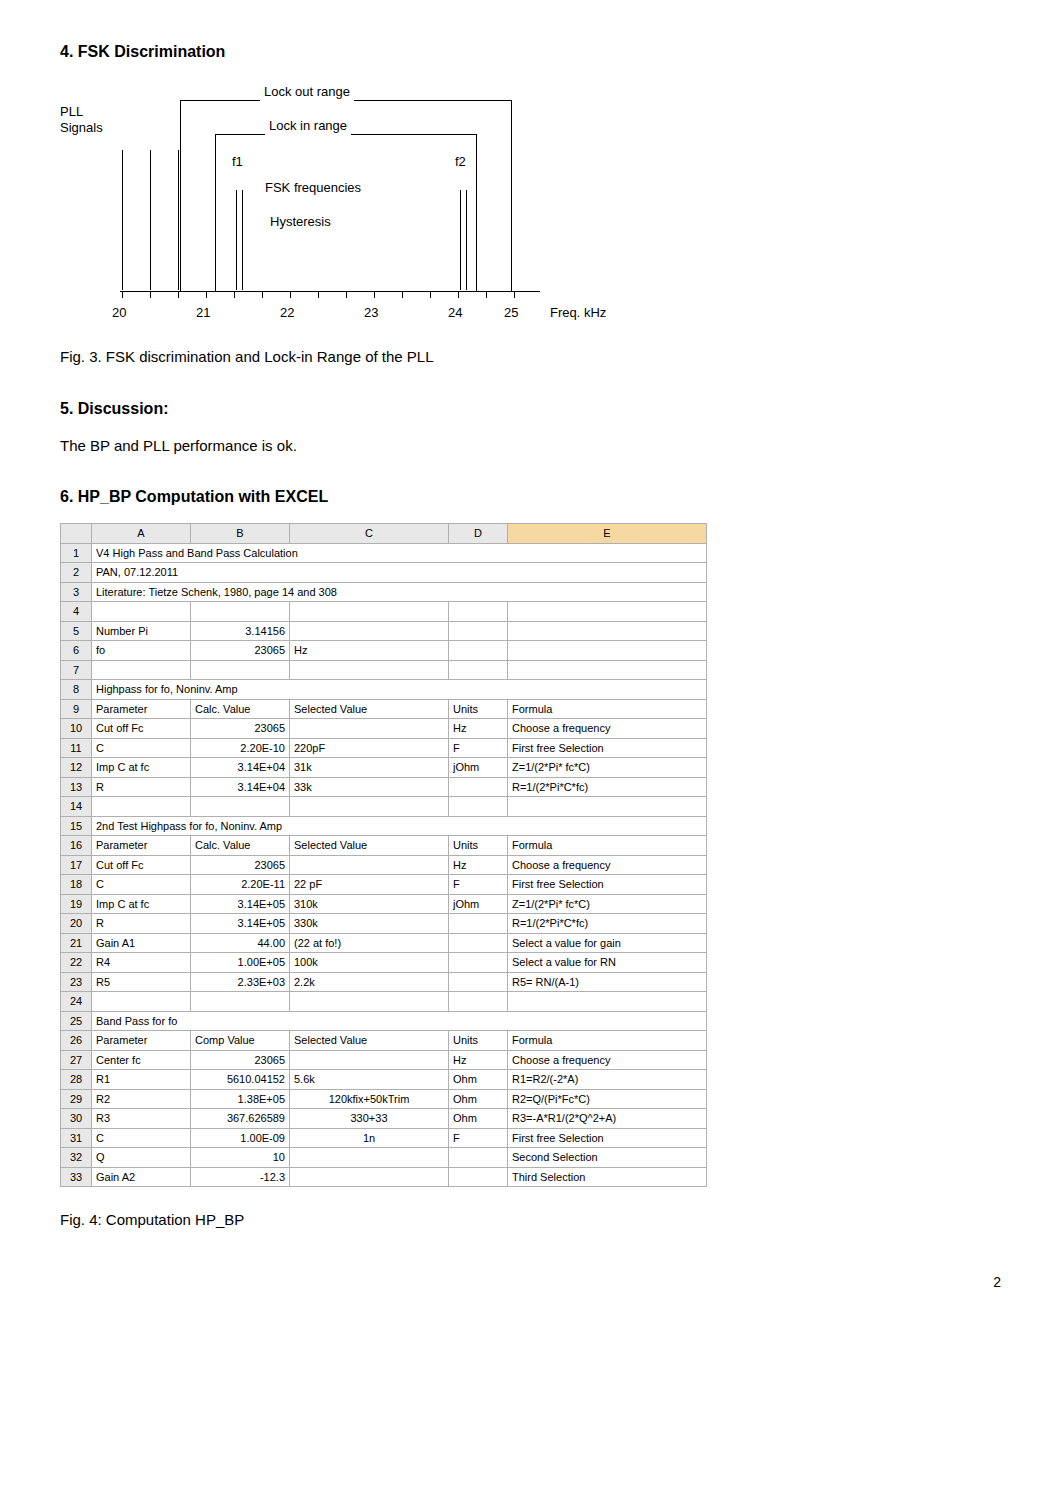4. FSK Discrimination
PLL
Signals
Lock out range
Lock in range
f1
f2
FSK frequencies
Hysteresis
20
21
22
23
24
25
Freq. kHz
Fig. 3. FSK discrimination and Lock-in Range of the PLL
5. Discussion:
The BP and PLL performance is ok.
6. HP_BP Computation with EXCEL
| | A | B | C | D | E |
| --- | --- | --- | --- | --- | --- |
| 1 | V4 High Pass and Band Pass Calculation |
| 2 | PAN, 07.12.2011 |
| 3 | Literature: Tietze Schenk, 1980, page 14 and 308 |
| 4 | | | | | |
| 5 | Number Pi | 3.14156 | | | |
| 6 | fo | 23065 | Hz | | |
| 7 | | | | | |
| 8 | Highpass for fo, Noninv. Amp |
| 9 | Parameter | Calc. Value | Selected Value | Units | Formula |
| 10 | Cut off Fc | 23065 | | Hz | Choose a frequency |
| 11 | C | 2.20E-10 | 220pF | F | First free Selection |
| 12 | Imp C at fc | 3.14E+04 | 31k | jOhm | Z=1/(2*Pi* fc*C) |
| 13 | R | 3.14E+04 | 33k | | R=1/(2*Pi*C*fc) |
| 14 | | | | | |
| 15 | 2nd Test Highpass for fo, Noninv. Amp |
| 16 | Parameter | Calc. Value | Selected Value | Units | Formula |
| 17 | Cut off Fc | 23065 | | Hz | Choose a frequency |
| 18 | C | 2.20E-11 | 22 pF | F | First free Selection |
| 19 | Imp C at fc | 3.14E+05 | 310k | jOhm | Z=1/(2*Pi* fc*C) |
| 20 | R | 3.14E+05 | 330k | | R=1/(2*Pi*C*fc) |
| 21 | Gain A1 | 44.00 | (22 at fo!) | | Select a value for gain |
| 22 | R4 | 1.00E+05 | 100k | | Select a value for RN |
| 23 | R5 | 2.33E+03 | 2.2k | | R5= RN/(A-1) |
| 24 | | | | | |
| 25 | Band Pass for fo |
| 26 | Parameter | Comp Value | Selected Value | Units | Formula |
| 27 | Center fc | 23065 | | Hz | Choose a frequency |
| 28 | R1 | 5610.04152 | 5.6k | Ohm | R1=R2/(-2*A) |
| 29 | R2 | 1.38E+05 | 120kfix+50kTrim | Ohm | R2=Q/(Pi*Fc*C) |
| 30 | R3 | 367.626589 | 330+33 | Ohm | R3=-A*R1/(2*Q^2+A) |
| 31 | C | 1.00E-09 | 1n | F | First free Selection |
| 32 | Q | 10 | | | Second Selection |
| 33 | Gain A2 | -12.3 | | | Third Selection |
Fig. 4: Computation HP_BP
2